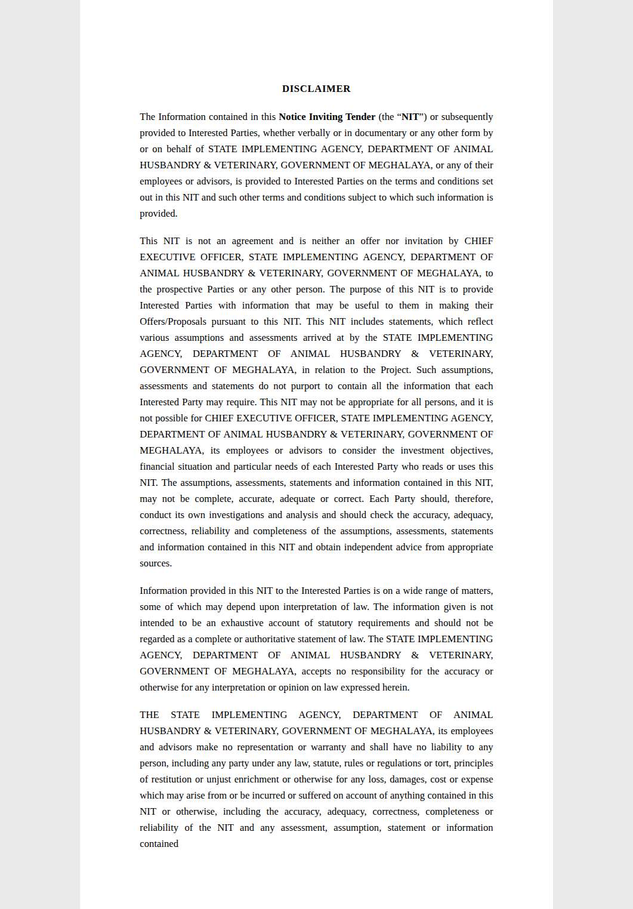Disclaimer
The Information contained in this Notice Inviting Tender (the “NIT”) or subsequently provided to Interested Parties, whether verbally or in documentary or any other form by or on behalf of STATE IMPLEMENTING AGENCY, DEPARTMENT OF ANIMAL HUSBANDRY & VETERINARY, GOVERNMENT OF MEGHALAYA, or any of their employees or advisors, is provided to Interested Parties on the terms and conditions set out in this NIT and such other terms and conditions subject to which such information is provided.
This NIT is not an agreement and is neither an offer nor invitation by CHIEF EXECUTIVE OFFICER, STATE IMPLEMENTING AGENCY, DEPARTMENT OF ANIMAL HUSBANDRY & VETERINARY, GOVERNMENT OF MEGHALAYA, to the prospective Parties or any other person. The purpose of this NIT is to provide Interested Parties with information that may be useful to them in making their Offers/Proposals pursuant to this NIT. This NIT includes statements, which reflect various assumptions and assessments arrived at by the STATE IMPLEMENTING AGENCY, DEPARTMENT OF ANIMAL HUSBANDRY & VETERINARY, GOVERNMENT OF MEGHALAYA, in relation to the Project. Such assumptions, assessments and statements do not purport to contain all the information that each Interested Party may require. This NIT may not be appropriate for all persons, and it is not possible for CHIEF EXECUTIVE OFFICER, STATE IMPLEMENTING AGENCY, DEPARTMENT OF ANIMAL HUSBANDRY & VETERINARY, GOVERNMENT OF MEGHALAYA, its employees or advisors to consider the investment objectives, financial situation and particular needs of each Interested Party who reads or uses this NIT. The assumptions, assessments, statements and information contained in this NIT, may not be complete, accurate, adequate or correct. Each Party should, therefore, conduct its own investigations and analysis and should check the accuracy, adequacy, correctness, reliability and completeness of the assumptions, assessments, statements and information contained in this NIT and obtain independent advice from appropriate sources.
Information provided in this NIT to the Interested Parties is on a wide range of matters, some of which may depend upon interpretation of law. The information given is not intended to be an exhaustive account of statutory requirements and should not be regarded as a complete or authoritative statement of law. The STATE IMPLEMENTING AGENCY, DEPARTMENT OF ANIMAL HUSBANDRY & VETERINARY, GOVERNMENT OF MEGHALAYA, accepts no responsibility for the accuracy or otherwise for any interpretation or opinion on law expressed herein.
THE STATE IMPLEMENTING AGENCY, DEPARTMENT OF ANIMAL HUSBANDRY & VETERINARY, GOVERNMENT OF MEGHALAYA, its employees and advisors make no representation or warranty and shall have no liability to any person, including any party under any law, statute, rules or regulations or tort, principles of restitution or unjust enrichment or otherwise for any loss, damages, cost or expense which may arise from or be incurred or suffered on account of anything contained in this NIT or otherwise, including the accuracy, adequacy, correctness, completeness or reliability of the NIT and any assessment, assumption, statement or information contained